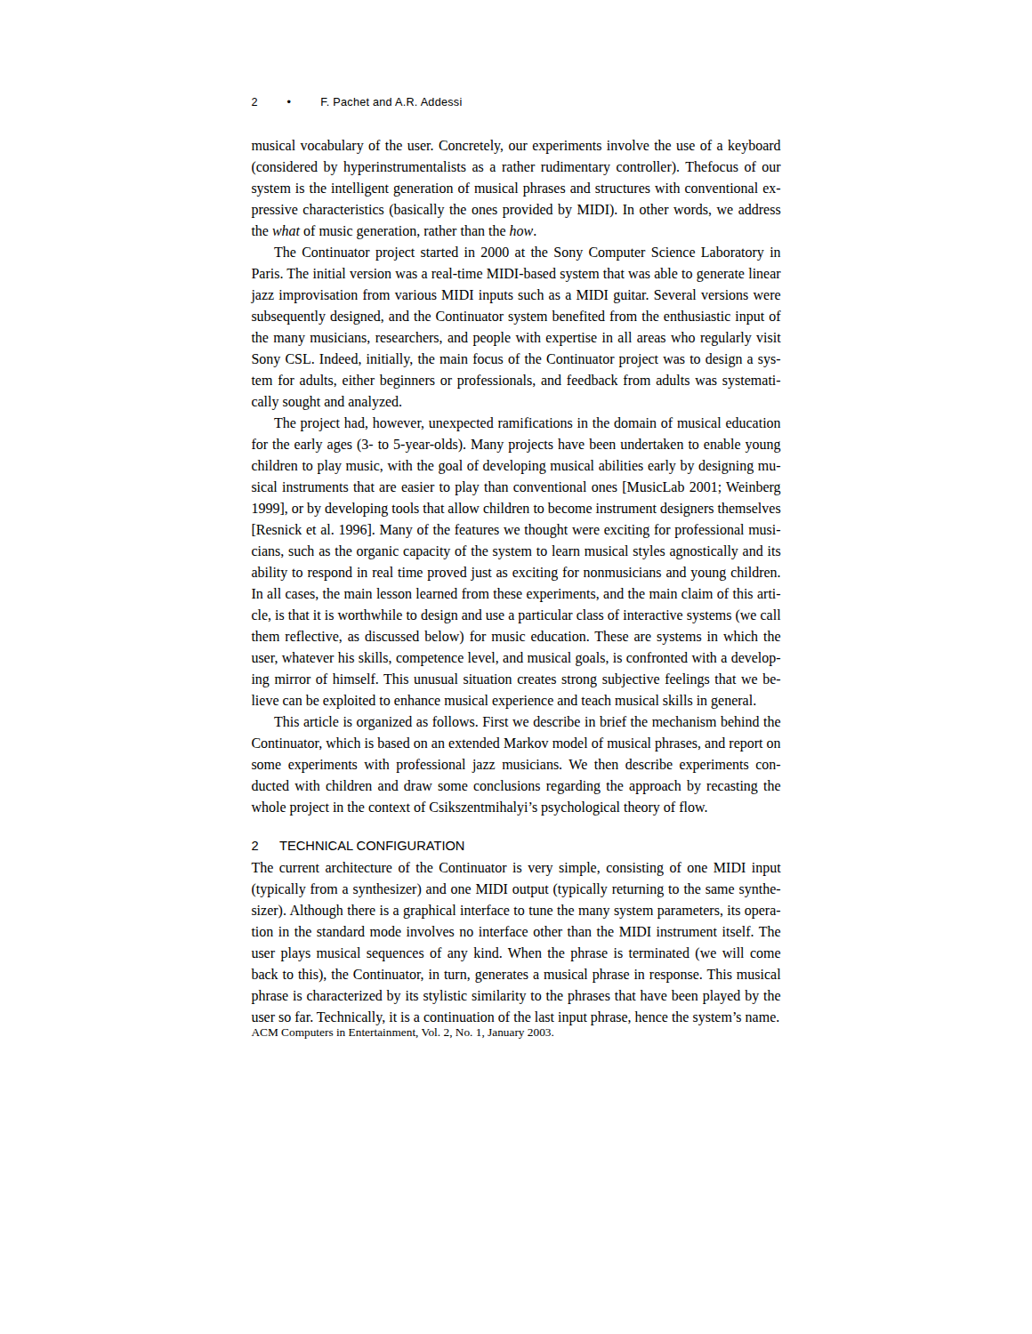2•F. Pachet and A.R. Addessi
musical vocabulary of the user. Concretely, our experiments involve the use of a keyboard (considered by hyperinstrumentalists as a rather rudimentary controller). Thefocus of our system is the intelligent generation of musical phrases and structures with conventional expressive characteristics (basically the ones provided by MIDI). In other words, we address the what of music generation, rather than the how.
The Continuator project started in 2000 at the Sony Computer Science Laboratory in Paris. The initial version was a real-time MIDI-based system that was able to generate linear jazz improvisation from various MIDI inputs such as a MIDI guitar. Several versions were subsequently designed, and the Continuator system benefited from the enthusiastic input of the many musicians, researchers, and people with expertise in all areas who regularly visit Sony CSL. Indeed, initially, the main focus of the Continuator project was to design a system for adults, either beginners or professionals, and feedback from adults was systematically sought and analyzed.
The project had, however, unexpected ramifications in the domain of musical education for the early ages (3- to 5-year-olds). Many projects have been undertaken to enable young children to play music, with the goal of developing musical abilities early by designing musical instruments that are easier to play than conventional ones [MusicLab 2001; Weinberg 1999], or by developing tools that allow children to become instrument designers themselves [Resnick et al. 1996]. Many of the features we thought were exciting for professional musicians, such as the organic capacity of the system to learn musical styles agnostically and its ability to respond in real time proved just as exciting for nonmusicians and young children. In all cases, the main lesson learned from these experiments, and the main claim of this article, is that it is worthwhile to design and use a particular class of interactive systems (we call them reflective, as discussed below) for music education. These are systems in which the user, whatever his skills, competence level, and musical goals, is confronted with a developing mirror of himself. This unusual situation creates strong subjective feelings that we believe can be exploited to enhance musical experience and teach musical skills in general.
This article is organized as follows. First we describe in brief the mechanism behind the Continuator, which is based on an extended Markov model of musical phrases, and report on some experiments with professional jazz musicians. We then describe experiments conducted with children and draw some conclusions regarding the approach by recasting the whole project in the context of Csikszentmihalyi’s psychological theory of flow.
2 TECHNICAL CONFIGURATION
The current architecture of the Continuator is very simple, consisting of one MIDI input (typically from a synthesizer) and one MIDI output (typically returning to the same synthesizer). Although there is a graphical interface to tune the many system parameters, its operation in the standard mode involves no interface other than the MIDI instrument itself. The user plays musical sequences of any kind. When the phrase is terminated (we will come back to this), the Continuator, in turn, generates a musical phrase in response. This musical phrase is characterized by its stylistic similarity to the phrases that have been played by the user so far. Technically, it is a continuation of the last input phrase, hence the system’s name.
ACM Computers in Entertainment, Vol. 2, No. 1, January 2003.